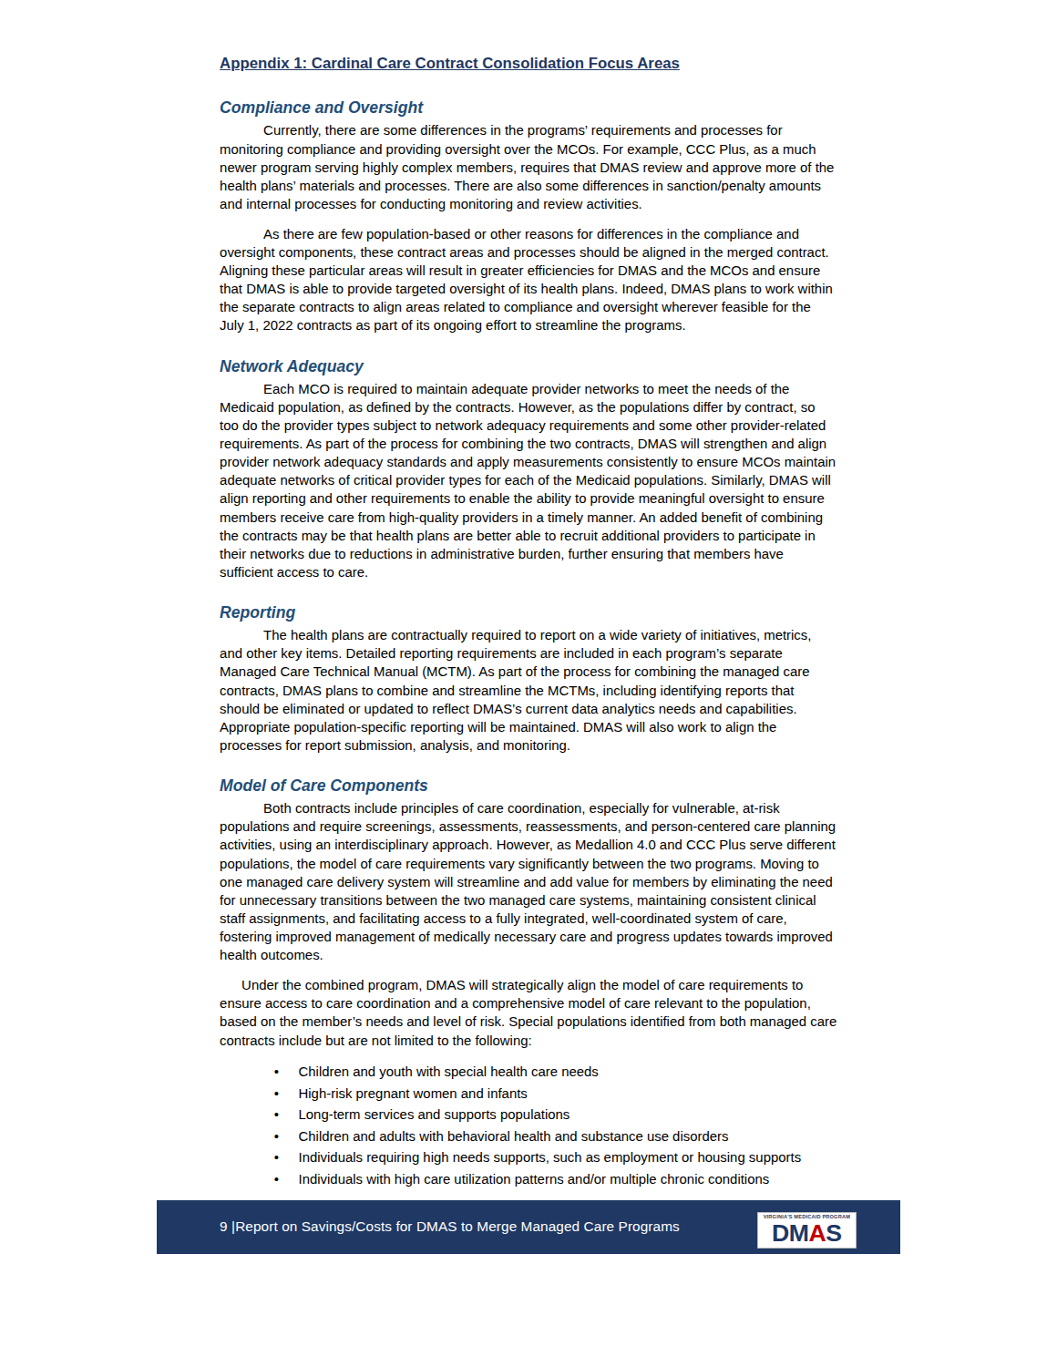Appendix 1: Cardinal Care Contract Consolidation Focus Areas
Compliance and Oversight
Currently, there are some differences in the programs’ requirements and processes for monitoring compliance and providing oversight over the MCOs. For example, CCC Plus, as a much newer program serving highly complex members, requires that DMAS review and approve more of the health plans’ materials and processes. There are also some differences in sanction/penalty amounts and internal processes for conducting monitoring and review activities.
As there are few population-based or other reasons for differences in the compliance and oversight components, these contract areas and processes should be aligned in the merged contract. Aligning these particular areas will result in greater efficiencies for DMAS and the MCOs and ensure that DMAS is able to provide targeted oversight of its health plans. Indeed, DMAS plans to work within the separate contracts to align areas related to compliance and oversight wherever feasible for the July 1, 2022 contracts as part of its ongoing effort to streamline the programs.
Network Adequacy
Each MCO is required to maintain adequate provider networks to meet the needs of the Medicaid population, as defined by the contracts. However, as the populations differ by contract, so too do the provider types subject to network adequacy requirements and some other provider-related requirements. As part of the process for combining the two contracts, DMAS will strengthen and align provider network adequacy standards and apply measurements consistently to ensure MCOs maintain adequate networks of critical provider types for each of the Medicaid populations. Similarly, DMAS will align reporting and other requirements to enable the ability to provide meaningful oversight to ensure members receive care from high-quality providers in a timely manner. An added benefit of combining the contracts may be that health plans are better able to recruit additional providers to participate in their networks due to reductions in administrative burden, further ensuring that members have sufficient access to care.
Reporting
The health plans are contractually required to report on a wide variety of initiatives, metrics, and other key items. Detailed reporting requirements are included in each program’s separate Managed Care Technical Manual (MCTM). As part of the process for combining the managed care contracts, DMAS plans to combine and streamline the MCTMs, including identifying reports that should be eliminated or updated to reflect DMAS’s current data analytics needs and capabilities. Appropriate population-specific reporting will be maintained. DMAS will also work to align the processes for report submission, analysis, and monitoring.
Model of Care Components
Both contracts include principles of care coordination, especially for vulnerable, at-risk populations and require screenings, assessments, reassessments, and person-centered care planning activities, using an interdisciplinary approach. However, as Medallion 4.0 and CCC Plus serve different populations, the model of care requirements vary significantly between the two programs. Moving to one managed care delivery system will streamline and add value for members by eliminating the need for unnecessary transitions between the two managed care systems, maintaining consistent clinical staff assignments, and facilitating access to a fully integrated, well-coordinated system of care, fostering improved management of medically necessary care and progress updates towards improved health outcomes.
Under the combined program, DMAS will strategically align the model of care requirements to ensure access to care coordination and a comprehensive model of care relevant to the population, based on the member’s needs and level of risk. Special populations identified from both managed care contracts include but are not limited to the following:
Children and youth with special health care needs
High-risk pregnant women and infants
Long-term services and supports populations
Children and adults with behavioral health and substance use disorders
Individuals requiring high needs supports, such as employment or housing supports
Individuals with high care utilization patterns and/or multiple chronic conditions
9 |Report on Savings/Costs for DMAS to Merge Managed Care Programs
VIRGINIA'S MEDICAID PROGRAM DMAS